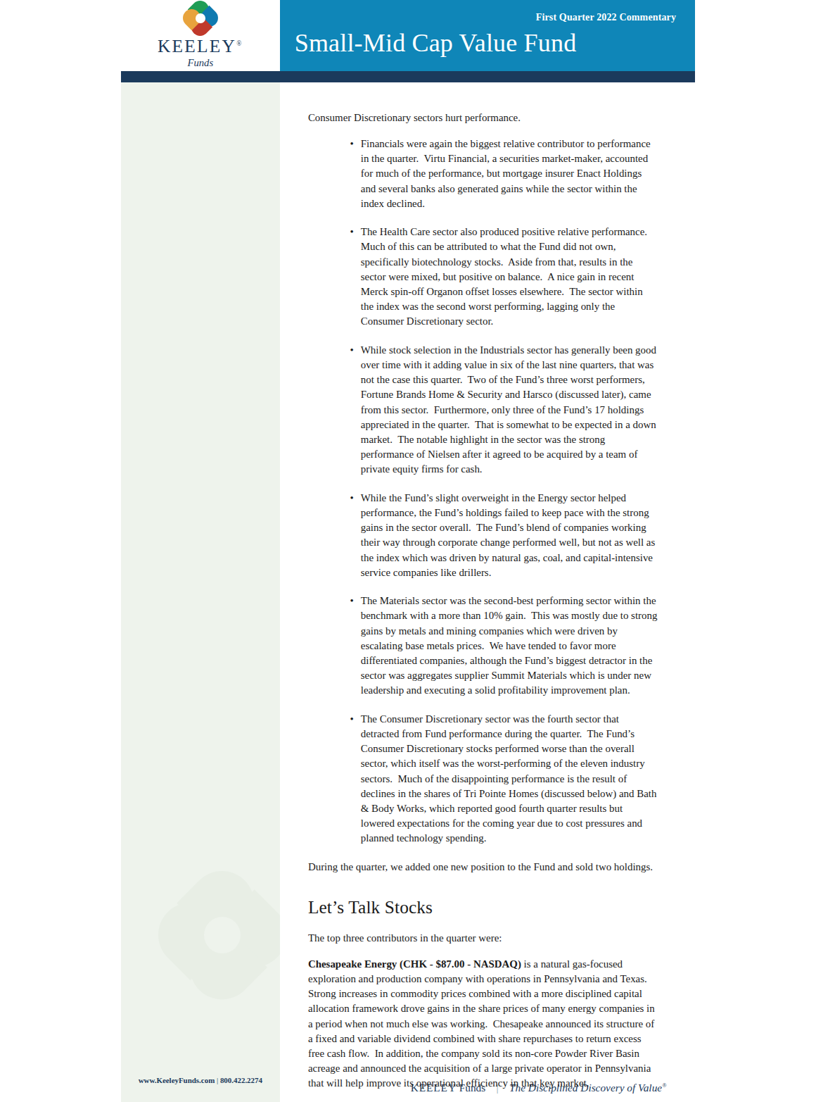First Quarter 2022 Commentary
Small-Mid Cap Value Fund
KEELEY®
Funds
Consumer Discretionary sectors hurt performance.
Financials were again the biggest relative contributor to performance in the quarter. Virtu Financial, a securities market-maker, accounted for much of the performance, but mortgage insurer Enact Holdings and several banks also generated gains while the sector within the index declined.
The Health Care sector also produced positive relative performance. Much of this can be attributed to what the Fund did not own, specifically biotechnology stocks. Aside from that, results in the sector were mixed, but positive on balance. A nice gain in recent Merck spin-off Organon offset losses elsewhere. The sector within the index was the second worst performing, lagging only the Consumer Discretionary sector.
While stock selection in the Industrials sector has generally been good over time with it adding value in six of the last nine quarters, that was not the case this quarter. Two of the Fund’s three worst performers, Fortune Brands Home & Security and Harsco (discussed later), came from this sector. Furthermore, only three of the Fund’s 17 holdings appreciated in the quarter. That is somewhat to be expected in a down market. The notable highlight in the sector was the strong performance of Nielsen after it agreed to be acquired by a team of private equity firms for cash.
While the Fund’s slight overweight in the Energy sector helped performance, the Fund’s holdings failed to keep pace with the strong gains in the sector overall. The Fund’s blend of companies working their way through corporate change performed well, but not as well as the index which was driven by natural gas, coal, and capital-intensive service companies like drillers.
The Materials sector was the second-best performing sector within the benchmark with a more than 10% gain. This was mostly due to strong gains by metals and mining companies which were driven by escalating base metals prices. We have tended to favor more differentiated companies, although the Fund’s biggest detractor in the sector was aggregates supplier Summit Materials which is under new leadership and executing a solid profitability improvement plan.
The Consumer Discretionary sector was the fourth sector that detracted from Fund performance during the quarter. The Fund’s Consumer Discretionary stocks performed worse than the overall sector, which itself was the worst-performing of the eleven industry sectors. Much of the disappointing performance is the result of declines in the shares of Tri Pointe Homes (discussed below) and Bath & Body Works, which reported good fourth quarter results but lowered expectations for the coming year due to cost pressures and planned technology spending.
During the quarter, we added one new position to the Fund and sold two holdings.
Let’s Talk Stocks
The top three contributors in the quarter were:
Chesapeake Energy (CHK - $87.00 - NASDAQ) is a natural gas-focused exploration and production company with operations in Pennsylvania and Texas. Strong increases in commodity prices combined with a more disciplined capital allocation framework drove gains in the share prices of many energy companies in a period when not much else was working. Chesapeake announced its structure of a fixed and variable dividend combined with share repurchases to return excess free cash flow. In addition, the company sold its non-core Powder River Basin acreage and announced the acquisition of a large private operator in Pennsylvania that will help improve its operational efficiency in that key market.
www.KeeleyFunds.com | 800.422.2274
KEELEY Funds | The Disciplined Discovery of Value®